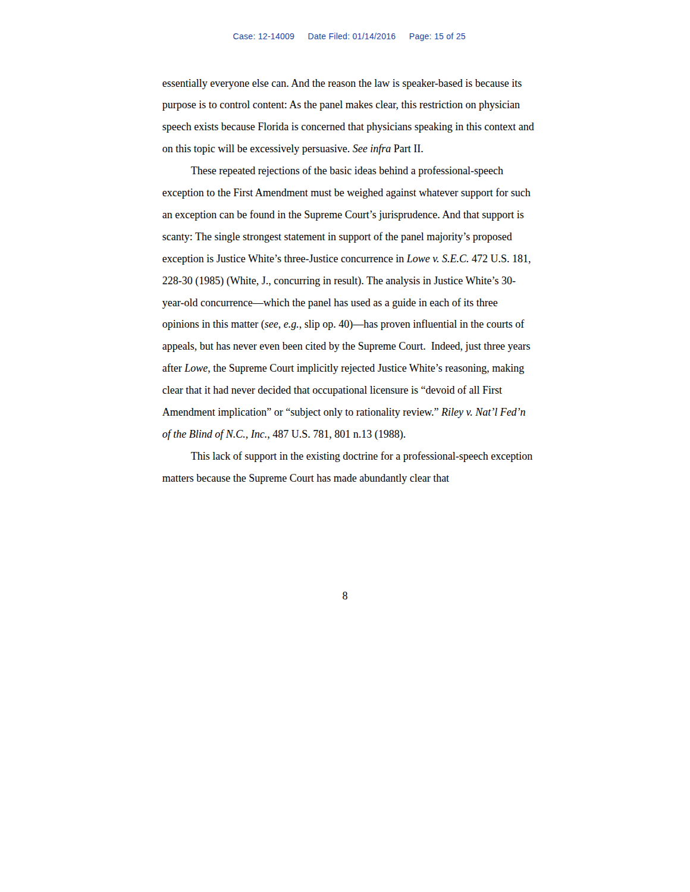Case: 12-14009 Date Filed: 01/14/2016 Page: 15 of 25
essentially everyone else can. And the reason the law is speaker-based is because its purpose is to control content: As the panel makes clear, this restriction on physician speech exists because Florida is concerned that physicians speaking in this context and on this topic will be excessively persuasive. See infra Part II.
These repeated rejections of the basic ideas behind a professional-speech exception to the First Amendment must be weighed against whatever support for such an exception can be found in the Supreme Court’s jurisprudence. And that support is scanty: The single strongest statement in support of the panel majority’s proposed exception is Justice White’s three-Justice concurrence in Lowe v. S.E.C. 472 U.S. 181, 228-30 (1985) (White, J., concurring in result). The analysis in Justice White’s 30-year-old concurrence—which the panel has used as a guide in each of its three opinions in this matter (see, e.g., slip op. 40)—has proven influential in the courts of appeals, but has never even been cited by the Supreme Court. Indeed, just three years after Lowe, the Supreme Court implicitly rejected Justice White’s reasoning, making clear that it had never decided that occupational licensure is “devoid of all First Amendment implication” or “subject only to rationality review.” Riley v. Nat’l Fed’n of the Blind of N.C., Inc., 487 U.S. 781, 801 n.13 (1988).
This lack of support in the existing doctrine for a professional-speech exception matters because the Supreme Court has made abundantly clear that
8